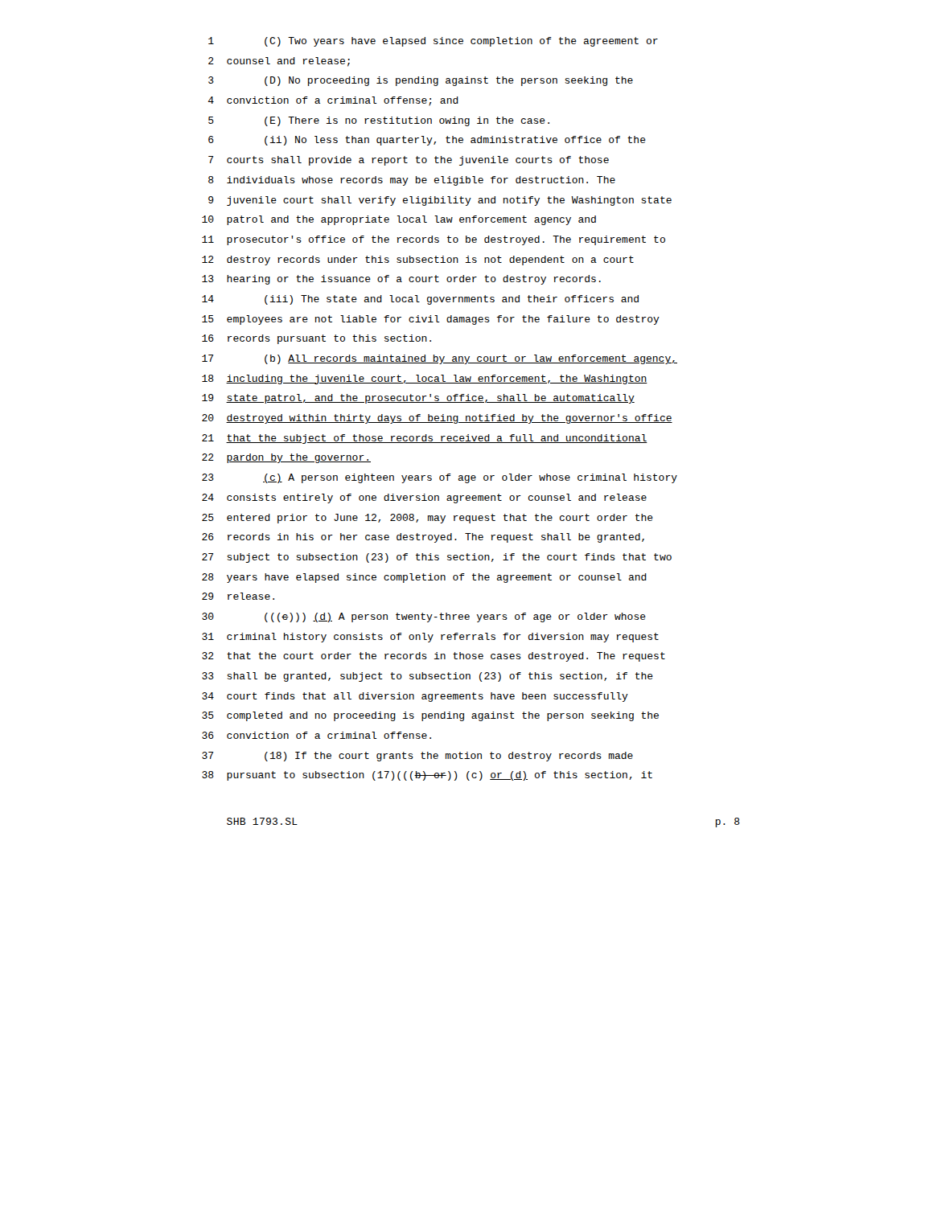(C) Two years have elapsed since completion of the agreement or
counsel and release;
(D) No proceeding is pending against the person seeking the
conviction of a criminal offense; and
(E) There is no restitution owing in the case.
(ii) No less than quarterly, the administrative office of the
courts shall provide a report to the juvenile courts of those
individuals whose records may be eligible for destruction. The
juvenile court shall verify eligibility and notify the Washington state
patrol and the appropriate local law enforcement agency and
prosecutor's office of the records to be destroyed. The requirement to
destroy records under this subsection is not dependent on a court
hearing or the issuance of a court order to destroy records.
(iii) The state and local governments and their officers and
employees are not liable for civil damages for the failure to destroy
records pursuant to this section.
(b) All records maintained by any court or law enforcement agency,
including the juvenile court, local law enforcement, the Washington
state patrol, and the prosecutor's office, shall be automatically
destroyed within thirty days of being notified by the governor's office
that the subject of those records received a full and unconditional
pardon by the governor.
(c) A person eighteen years of age or older whose criminal history
consists entirely of one diversion agreement or counsel and release
entered prior to June 12, 2008, may request that the court order the
records in his or her case destroyed. The request shall be granted,
subject to subsection (23) of this section, if the court finds that two
years have elapsed since completion of the agreement or counsel and
release.
(((c))) (d) A person twenty-three years of age or older whose
criminal history consists of only referrals for diversion may request
that the court order the records in those cases destroyed. The request
shall be granted, subject to subsection (23) of this section, if the
court finds that all diversion agreements have been successfully
completed and no proceeding is pending against the person seeking the
conviction of a criminal offense.
(18) If the court grants the motion to destroy records made
pursuant to subsection (17)(((b) or)) (c) or (d) of this section, it
SHB 1793.SL p. 8